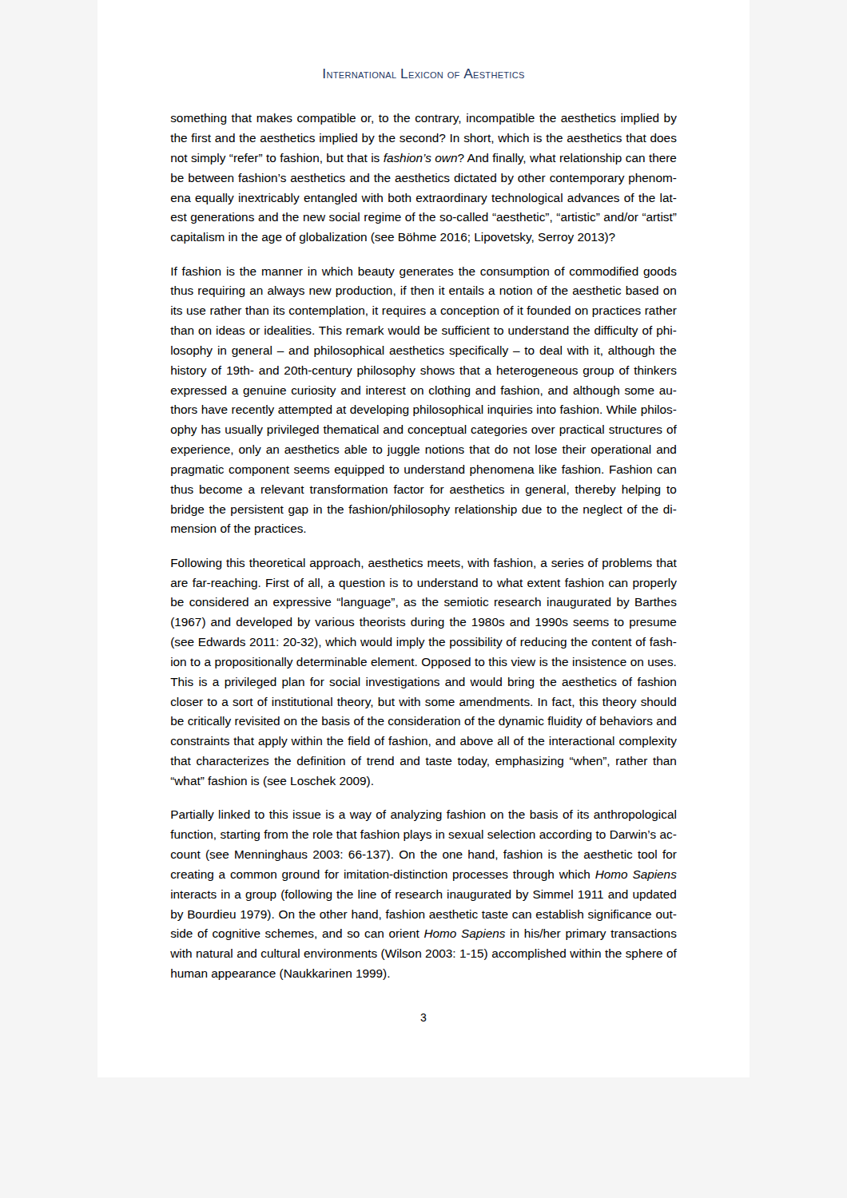International Lexicon of Aesthetics
something that makes compatible or, to the contrary, incompatible the aesthetics implied by the first and the aesthetics implied by the second? In short, which is the aesthetics that does not simply “refer” to fashion, but that is fashion’s own? And finally, what relationship can there be between fashion’s aesthetics and the aesthetics dictated by other contemporary phenomena equally inextricably entangled with both extraordinary technological advances of the latest generations and the new social regime of the so-called “aesthetic”, “artistic” and/or “artist” capitalism in the age of globalization (see Böhme 2016; Lipovetsky, Serroy 2013)?
If fashion is the manner in which beauty generates the consumption of commodified goods thus requiring an always new production, if then it entails a notion of the aesthetic based on its use rather than its contemplation, it requires a conception of it founded on practices rather than on ideas or idealities. This remark would be sufficient to understand the difficulty of philosophy in general – and philosophical aesthetics specifically – to deal with it, although the history of 19th- and 20th-century philosophy shows that a heterogeneous group of thinkers expressed a genuine curiosity and interest on clothing and fashion, and although some authors have recently attempted at developing philosophical inquiries into fashion. While philosophy has usually privileged thematical and conceptual categories over practical structures of experience, only an aesthetics able to juggle notions that do not lose their operational and pragmatic component seems equipped to understand phenomena like fashion. Fashion can thus become a relevant transformation factor for aesthetics in general, thereby helping to bridge the persistent gap in the fashion/philosophy relationship due to the neglect of the dimension of the practices.
Following this theoretical approach, aesthetics meets, with fashion, a series of problems that are far-reaching. First of all, a question is to understand to what extent fashion can properly be considered an expressive “language”, as the semiotic research inaugurated by Barthes (1967) and developed by various theorists during the 1980s and 1990s seems to presume (see Edwards 2011: 20-32), which would imply the possibility of reducing the content of fashion to a propositionally determinable element. Opposed to this view is the insistence on uses. This is a privileged plan for social investigations and would bring the aesthetics of fashion closer to a sort of institutional theory, but with some amendments. In fact, this theory should be critically revisited on the basis of the consideration of the dynamic fluidity of behaviors and constraints that apply within the field of fashion, and above all of the interactional complexity that characterizes the definition of trend and taste today, emphasizing “when”, rather than “what” fashion is (see Loschek 2009).
Partially linked to this issue is a way of analyzing fashion on the basis of its anthropological function, starting from the role that fashion plays in sexual selection according to Darwin’s account (see Menninghaus 2003: 66-137). On the one hand, fashion is the aesthetic tool for creating a common ground for imitation-distinction processes through which Homo Sapiens interacts in a group (following the line of research inaugurated by Simmel 1911 and updated by Bourdieu 1979). On the other hand, fashion aesthetic taste can establish significance outside of cognitive schemes, and so can orient Homo Sapiens in his/her primary transactions with natural and cultural environments (Wilson 2003: 1-15) accomplished within the sphere of human appearance (Naukkarinen 1999).
3